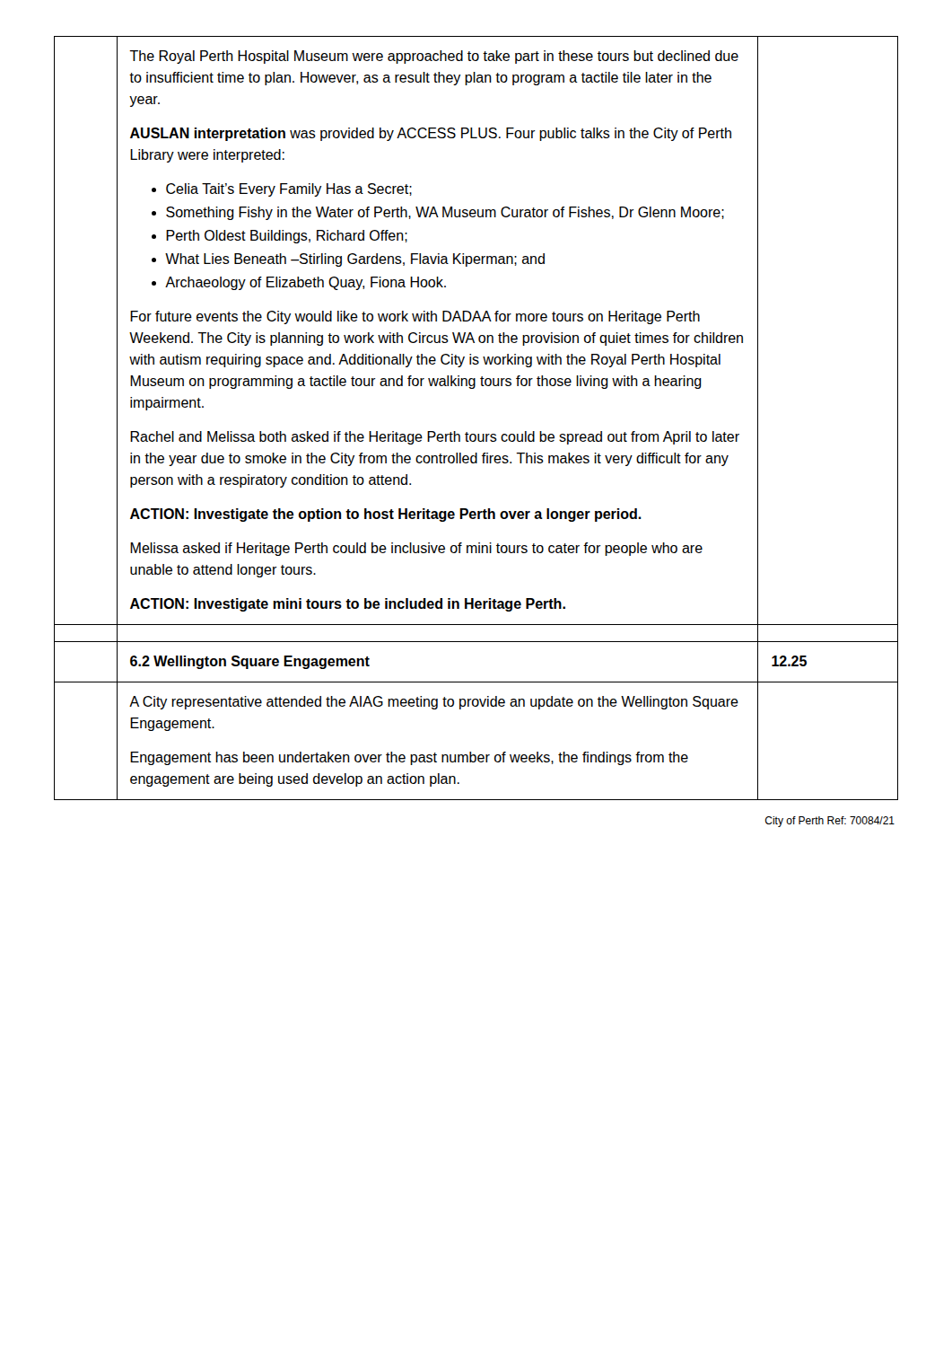| | The Royal Perth Hospital Museum were approached to take part in these tours but declined due to insufficient time to plan. However, as a result they plan to program a tactile tile later in the year. AUSLAN interpretation was provided by ACCESS PLUS. Four public talks in the City of Perth Library were interpreted: Celia Tait’s Every Family Has a Secret; Something Fishy in the Water of Perth, WA Museum Curator of Fishes, Dr Glenn Moore; Perth Oldest Buildings, Richard Offen; What Lies Beneath –Stirling Gardens, Flavia Kiperman; and Archaeology of Elizabeth Quay, Fiona Hook. For future events the City would like to work with DADAA for more tours on Heritage Perth Weekend. The City is planning to work with Circus WA on the provision of quiet times for children with autism requiring space and. Additionally the City is working with the Royal Perth Hospital Museum on programming a tactile tour and for walking tours for those living with a hearing impairment. Rachel and Melissa both asked if the Heritage Perth tours could be spread out from April to later in the year due to smoke in the City from the controlled fires. This makes it very difficult for any person with a respiratory condition to attend. ACTION: Investigate the option to host Heritage Perth over a longer period. Melissa asked if Heritage Perth could be inclusive of mini tours to cater for people who are unable to attend longer tours. ACTION: Investigate mini tours to be included in Heritage Perth. | |
| | 6.2 Wellington Square Engagement | 12.25 |
| | A City representative attended the AIAG meeting to provide an update on the Wellington Square Engagement. Engagement has been undertaken over the past number of weeks, the findings from the engagement are being used develop an action plan. | |
City of Perth Ref: 70084/21